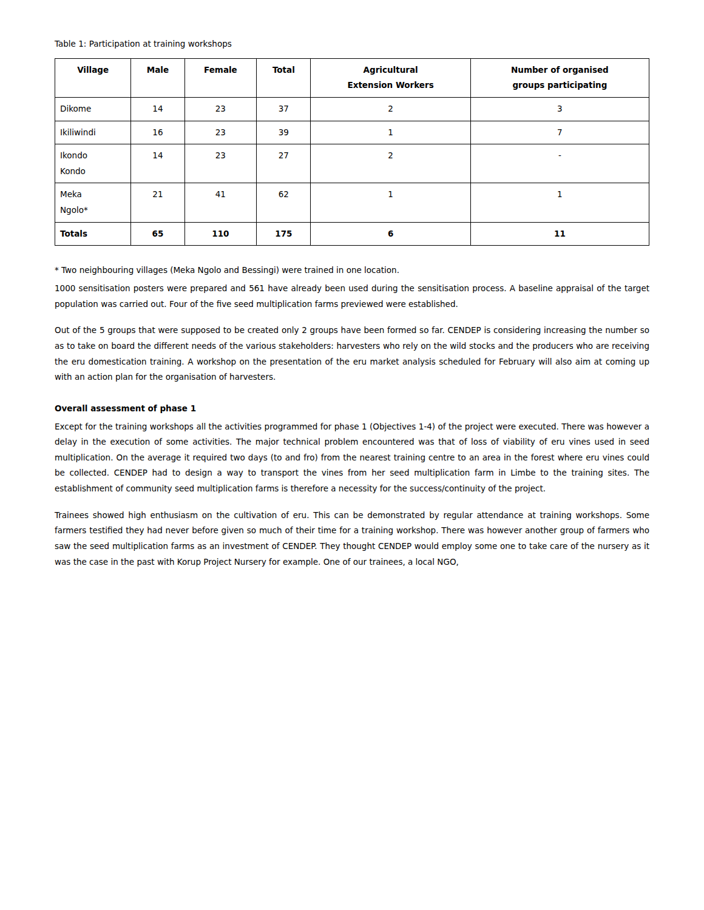Table 1: Participation at training workshops
| Village | Male | Female | Total | Agricultural Extension Workers | Number of organised groups participating |
| --- | --- | --- | --- | --- | --- |
| Dikome | 14 | 23 | 37 | 2 | 3 |
| Ikiliwindi | 16 | 23 | 39 | 1 | 7 |
| Ikondo Kondo | 14 | 23 | 27 | 2 | - |
| Meka Ngolo* | 21 | 41 | 62 | 1 | 1 |
| Totals | 65 | 110 | 175 | 6 | 11 |
* Two neighbouring villages (Meka Ngolo and Bessingi) were trained in one location.
1000 sensitisation posters were prepared and 561 have already been used during the sensitisation process. A baseline appraisal of the target population was carried out. Four of the five seed multiplication farms previewed were established.
Out of the 5 groups that were supposed to be created only 2 groups have been formed so far. CENDEP is considering increasing the number so as to take on board the different needs of the various stakeholders: harvesters who rely on the wild stocks and the producers who are receiving the eru domestication training. A workshop on the presentation of the eru market analysis scheduled for February will also aim at coming up with an action plan for the organisation of harvesters.
Overall assessment of phase 1
Except for the training workshops all the activities programmed for phase 1 (Objectives 1-4) of the project were executed. There was however a delay in the execution of some activities. The major technical problem encountered was that of loss of viability of eru vines used in seed multiplication. On the average it required two days (to and fro) from the nearest training centre to an area in the forest where eru vines could be collected. CENDEP had to design a way to transport the vines from her seed multiplication farm in Limbe to the training sites. The establishment of community seed multiplication farms is therefore a necessity for the success/continuity of the project.
Trainees showed high enthusiasm on the cultivation of eru. This can be demonstrated by regular attendance at training workshops. Some farmers testified they had never before given so much of their time for a training workshop. There was however another group of farmers who saw the seed multiplication farms as an investment of CENDEP. They thought CENDEP would employ some one to take care of the nursery as it was the case in the past with Korup Project Nursery for example. One of our trainees, a local NGO,